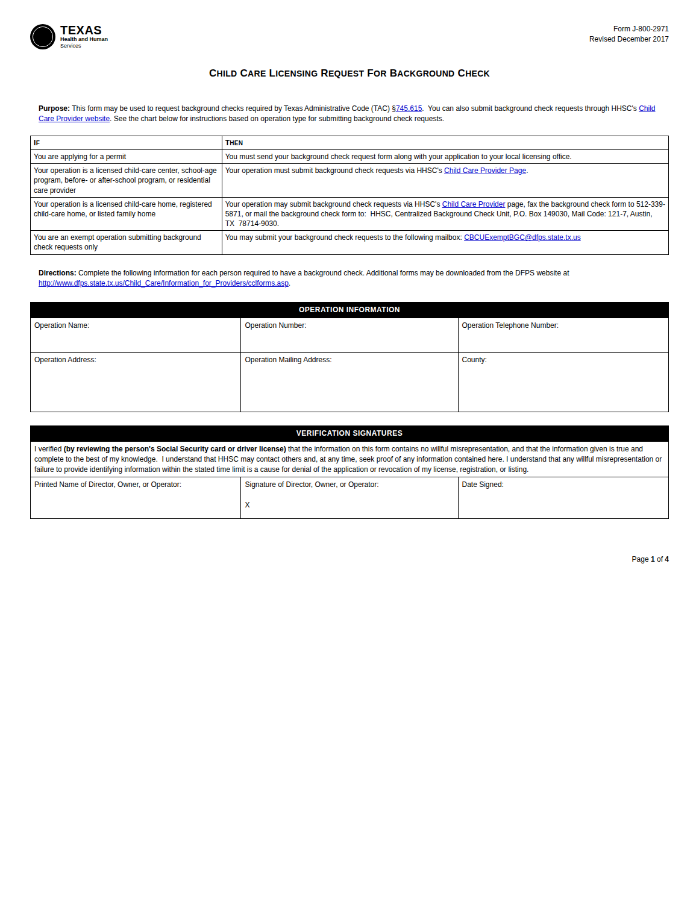TEXAS
Health and Human Services
Form J-800-2971
Revised December 2017
CHILD CARE LICENSING REQUEST FOR BACKGROUND CHECK
Purpose: This form may be used to request background checks required by Texas Administrative Code (TAC) §745.615. You can also submit background check requests through HHSC's Child Care Provider website. See the chart below for instructions based on operation type for submitting background check requests.
| I F | T HEN |
| --- | --- |
| You are applying for a permit | You must send your background check request form along with your application to your local licensing office. |
| Your operation is a licensed child-care center, school-age program, before- or after-school program, or residential care provider | Your operation must submit background check requests via HHSC's Child Care Provider Page . |
| Your operation is a licensed child-care home, registered child-care home, or listed family home | Your operation may submit background check requests via HHSC's Child Care Provider page, fax the background check form to 512-339-5871, or mail the background check form to: HHSC, Centralized Background Check Unit, P.O. Box 149030, Mail Code: 121-7, Austin, TX 78714-9030. |
| You are an exempt operation submitting background check requests only | You may submit your background check requests to the following mailbox: CBCUExemptBGC@dfps.state.tx.us |
Directions: Complete the following information for each person required to have a background check. Additional forms may be downloaded from the DFPS website at http://www.dfps.state.tx.us/Child_Care/Information_for_Providers/cclforms.asp.
| OPERATION INFORMATION |
| Operation Name: | Operation Number: | Operation Telephone Number: |
| Operation Address: | Operation Mailing Address: | County: |
| VERIFICATION SIGNATURES |
| I verified (by reviewing the person's Social Security card or driver license) that the information on this form contains no willful misrepresentation, and that the information given is true and complete to the best of my knowledge. I understand that HHSC may contact others and, at any time, seek proof of any information contained here. I understand that any willful misrepresentation or failure to provide identifying information within the stated time limit is a cause for denial of the application or revocation of my license, registration, or listing. |
| Printed Name of Director, Owner, or Operator: | Signature of Director, Owner, or Operator: X | Date Signed: |
Page 1 of 4